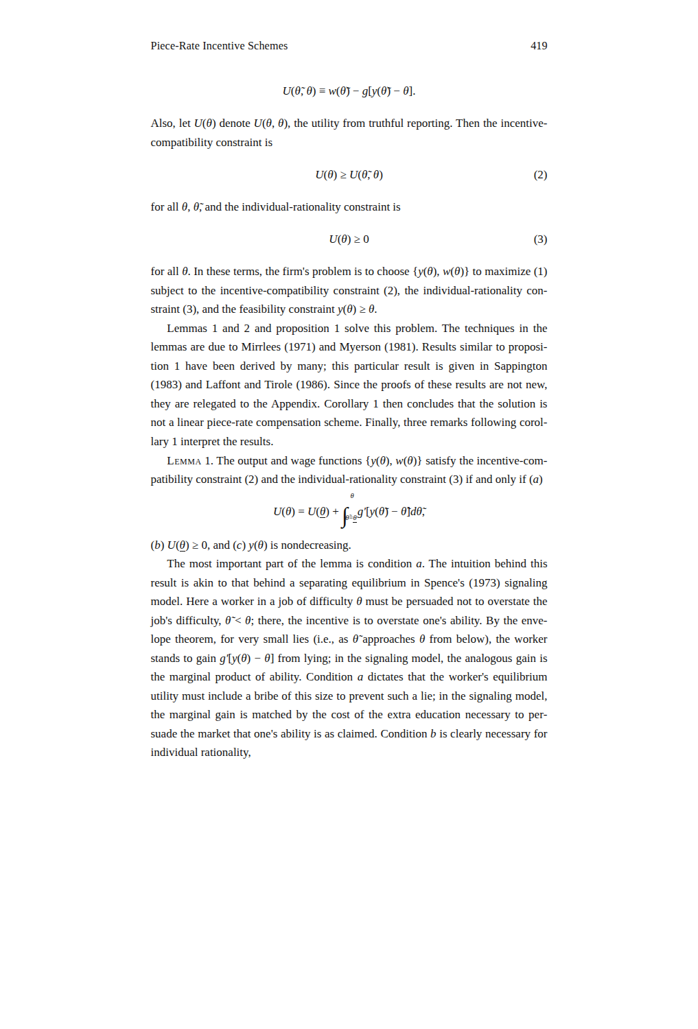Piece-Rate Incentive Schemes 419
U(θ̃, θ) ≡ w(θ̃) − g[y(θ̃) − θ].
Also, let U(θ) denote U(θ, θ), the utility from truthful reporting. Then the incentive-compatibility constraint is
U(θ) ≥ U(θ̃, θ) (2)
for all θ, θ̃, and the individual-rationality constraint is
U(θ) ≥ 0 (3)
for all θ. In these terms, the firm's problem is to choose {y(θ), w(θ)} to maximize (1) subject to the incentive-compatibility constraint (2), the individual-rationality constraint (3), and the feasibility constraint y(θ) ≥ θ.
Lemmas 1 and 2 and proposition 1 solve this problem. The techniques in the lemmas are due to Mirrlees (1971) and Myerson (1981). Results similar to proposition 1 have been derived by many; this particular result is given in Sappington (1983) and Laffont and Tirole (1986). Since the proofs of these results are not new, they are relegated to the Appendix. Corollary 1 then concludes that the solution is not a linear piece-rate compensation scheme. Finally, three remarks following corollary 1 interpret the results.
Lemma 1. The output and wage functions {y(θ), w(θ)} satisfy the incentive-compatibility constraint (2) and the individual-rationality constraint (3) if and only if (a)
U(θ) = U(θ) + ∫θθ̃=θ g′[y(θ̃) − θ̃]dθ̃,
(b) U(θ) ≥ 0, and (c) y(θ) is nondecreasing.
The most important part of the lemma is condition a. The intuition behind this result is akin to that behind a separating equilibrium in Spence's (1973) signaling model. Here a worker in a job of difficulty θ must be persuaded not to overstate the job's difficulty, θ̃ < θ; there, the incentive is to overstate one's ability. By the envelope theorem, for very small lies (i.e., as θ̃ approaches θ from below), the worker stands to gain g′[y(θ) − θ] from lying; in the signaling model, the analogous gain is the marginal product of ability. Condition a dictates that the worker's equilibrium utility must include a bribe of this size to prevent such a lie; in the signaling model, the marginal gain is matched by the cost of the extra education necessary to persuade the market that one's ability is as claimed. Condition b is clearly necessary for individual rationality,